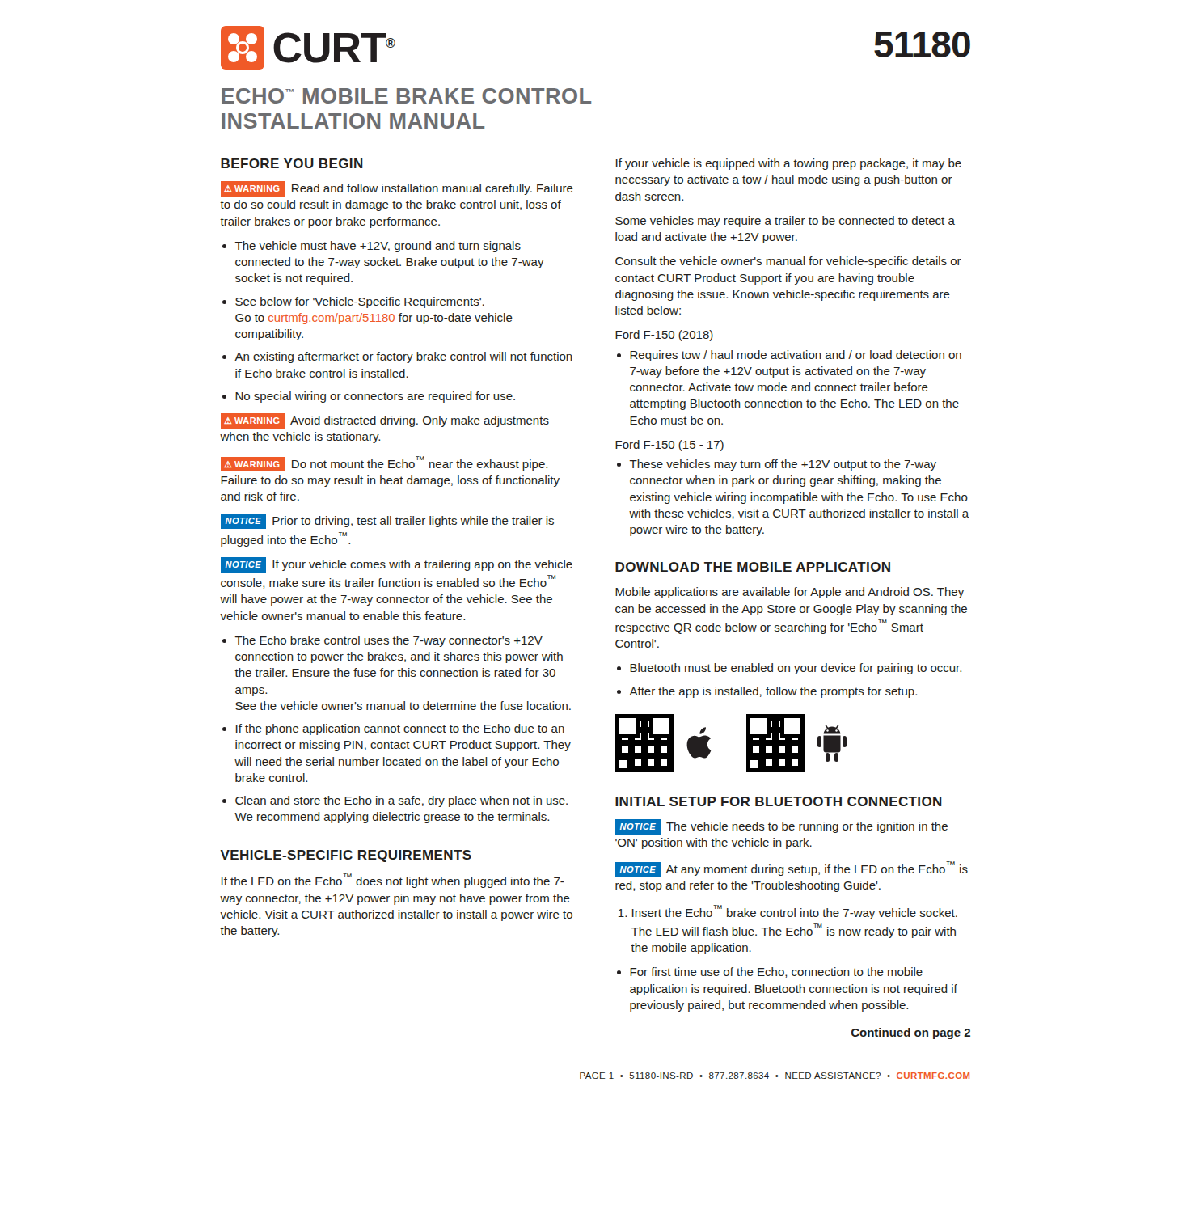CURT®
51180
Echo™ Mobile Brake Control
Installation Manual
Before You Begin
WARNING Read and follow installation manual carefully. Failure to do so could result in damage to the brake control unit, loss of trailer brakes or poor brake performance.
The vehicle must have +12V, ground and turn signals connected to the 7-way socket. Brake output to the 7-way socket is not required.
See below for 'Vehicle-Specific Requirements'.
Go to curtmfg.com/part/51180 for up-to-date vehicle compatibility.
An existing aftermarket or factory brake control will not function if Echo brake control is installed.
No special wiring or connectors are required for use.
WARNING Avoid distracted driving. Only make adjustments when the vehicle is stationary.
WARNING Do not mount the Echo™ near the exhaust pipe. Failure to do so may result in heat damage, loss of functionality and risk of fire.
NOTICE Prior to driving, test all trailer lights while the trailer is plugged into the Echo™.
NOTICE If your vehicle comes with a trailering app on the vehicle console, make sure its trailer function is enabled so the Echo™ will have power at the 7-way connector of the vehicle. See the vehicle owner's manual to enable this feature.
The Echo brake control uses the 7-way connector's +12V connection to power the brakes, and it shares this power with the trailer. Ensure the fuse for this connection is rated for 30 amps.
See the vehicle owner's manual to determine the fuse location.
If the phone application cannot connect to the Echo due to an incorrect or missing PIN, contact CURT Product Support. They will need the serial number located on the label of your Echo brake control.
Clean and store the Echo in a safe, dry place when not in use.
We recommend applying dielectric grease to the terminals.
Vehicle-Specific Requirements
If the LED on the Echo™ does not light when plugged into the 7-way connector, the +12V power pin may not have power from the vehicle. Visit a CURT authorized installer to install a power wire to the battery.
If your vehicle is equipped with a towing prep package, it may be necessary to activate a tow / haul mode using a push-button or dash screen.
Some vehicles may require a trailer to be connected to detect a load and activate the +12V power.
Consult the vehicle owner's manual for vehicle-specific details or contact CURT Product Support if you are having trouble diagnosing the issue. Known vehicle-specific requirements are listed below:
Ford F-150 (2018)
Requires tow / haul mode activation and / or load detection on 7-way before the +12V output is activated on the 7-way connector. Activate tow mode and connect trailer before attempting Bluetooth connection to the Echo. The LED on the Echo must be on.
Ford F-150 (15 - 17)
These vehicles may turn off the +12V output to the 7-way connector when in park or during gear shifting, making the existing vehicle wiring incompatible with the Echo. To use Echo with these vehicles, visit a CURT authorized installer to install a power wire to the battery.
Download the Mobile Application
Mobile applications are available for Apple and Android OS. They can be accessed in the App Store or Google Play by scanning the respective QR code below or searching for 'Echo™ Smart Control'.
Bluetooth must be enabled on your device for pairing to occur.
After the app is installed, follow the prompts for setup.
Initial Setup for Bluetooth Connection
NOTICE The vehicle needs to be running or the ignition in the 'ON' position with the vehicle in park.
NOTICE At any moment during setup, if the LED on the Echo™ is red, stop and refer to the 'Troubleshooting Guide'.
Insert the Echo™ brake control into the 7-way vehicle socket. The LED will flash blue. The Echo™ is now ready to pair with the mobile application.
For first time use of the Echo, connection to the mobile application is required. Bluetooth connection is not required if previously paired, but recommended when possible.
Continued on page 2
PAGE 1 • 51180-INS-RD • 877.287.8634 • NEED ASSISTANCE? • CURTMFG.COM